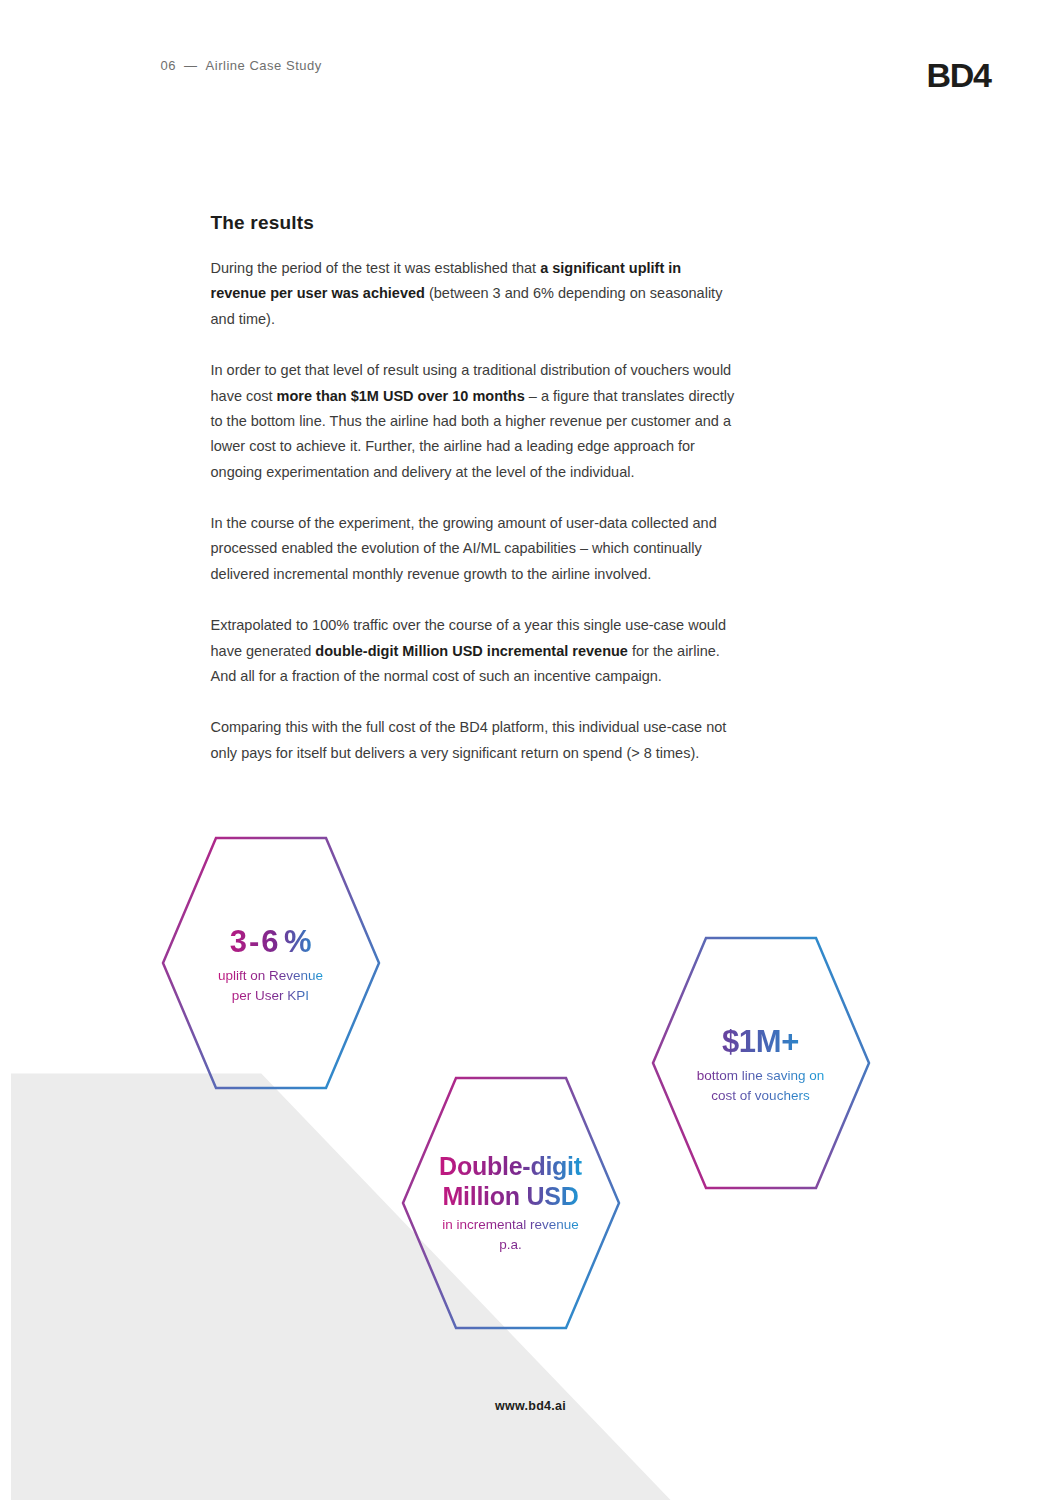06—Airline Case Study
BD4
The results
During the period of the test it was established that a significant uplift in revenue per user was achieved (between 3 and 6% depending on seasonality and time).
In order to get that level of result using a traditional distribution of vouchers would have cost more than $1M USD over 10 months – a figure that translates directly to the bottom line. Thus the airline had both a higher revenue per customer and a lower cost to achieve it. Further, the airline had a leading edge approach for ongoing experimentation and delivery at the level of the individual.
In the course of the experiment, the growing amount of user-data collected and processed enabled the evolution of the AI/ML capabilities – which continually delivered incremental monthly revenue growth to the airline involved.
Extrapolated to 100% traffic over the course of a year this single use-case would have generated double-digit Million USD incremental revenue for the airline. And all for a fraction of the normal cost of such an incentive campaign.
Comparing this with the full cost of the BD4 platform, this individual use-case not only pays for itself but delivers a very significant return on spend (> 8 times).
3 - 6 % uplift on Revenue
per User KPI
$1M+ bottom line saving on
cost of vouchers
Double-digit
Million USD in incremental revenue
p.a.
www.bd4.ai